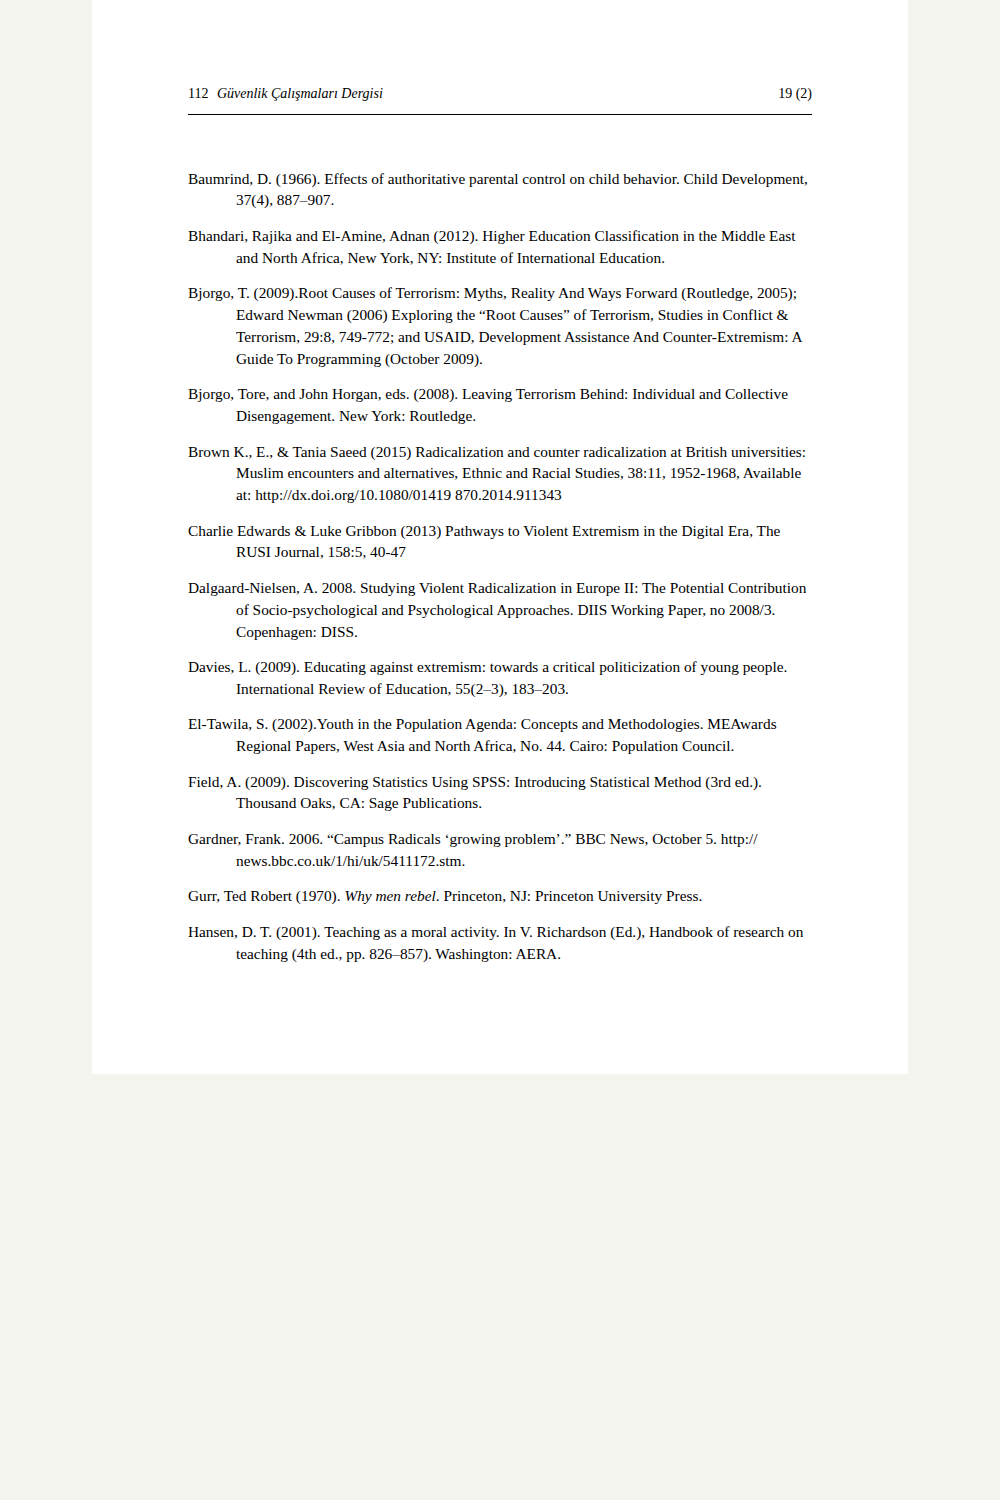112 Güvenlik Çalışmaları Dergisi
19 (2)
Baumrind, D. (1966). Effects of authoritative parental control on child behavior. Child Development, 37(4), 887–907.
Bhandari, Rajika and El-Amine, Adnan (2012). Higher Education Classification in the Middle East and North Africa, New York, NY: Institute of International Education.
Bjorgo, T. (2009).Root Causes of Terrorism: Myths, Reality And Ways Forward (Routledge, 2005); Edward Newman (2006) Exploring the “Root Causes” of Terrorism, Studies in Conflict & Terrorism, 29:8, 749-772; and USAID, Development Assistance And Counter-Extremism: A Guide To Programming (October 2009).
Bjorgo, Tore, and John Horgan, eds. (2008). Leaving Terrorism Behind: Individual and Collective Disengagement. New York: Routledge.
Brown K., E., & Tania Saeed (2015) Radicalization and counter radicalization at British universities: Muslim encounters and alternatives, Ethnic and Racial Studies, 38:11, 1952-1968, Available at: http://dx.doi.org/10.1080/01419 870.2014.911343
Charlie Edwards & Luke Gribbon (2013) Pathways to Violent Extremism in the Digital Era, The RUSI Journal, 158:5, 40-47
Dalgaard-Nielsen, A. 2008. Studying Violent Radicalization in Europe II: The Potential Contribution of Socio-psychological and Psychological Approaches. DIIS Working Paper, no 2008/3. Copenhagen: DISS.
Davies, L. (2009). Educating against extremism: towards a critical politicization of young people. International Review of Education, 55(2–3), 183–203.
El-Tawila, S. (2002).Youth in the Population Agenda: Concepts and Methodologies. MEAwards Regional Papers, West Asia and North Africa, No. 44. Cairo: Population Council.
Field, A. (2009). Discovering Statistics Using SPSS: Introducing Statistical Method (3rd ed.). Thousand Oaks, CA: Sage Publications.
Gardner, Frank. 2006. “Campus Radicals ‘growing problem’.” BBC News, October 5. http:// news.bbc.co.uk/1/hi/uk/5411172.stm.
Gurr, Ted Robert (1970). Why men rebel. Princeton, NJ: Princeton University Press.
Hansen, D. T. (2001). Teaching as a moral activity. In V. Richardson (Ed.), Handbook of research on teaching (4th ed., pp. 826–857). Washington: AERA.